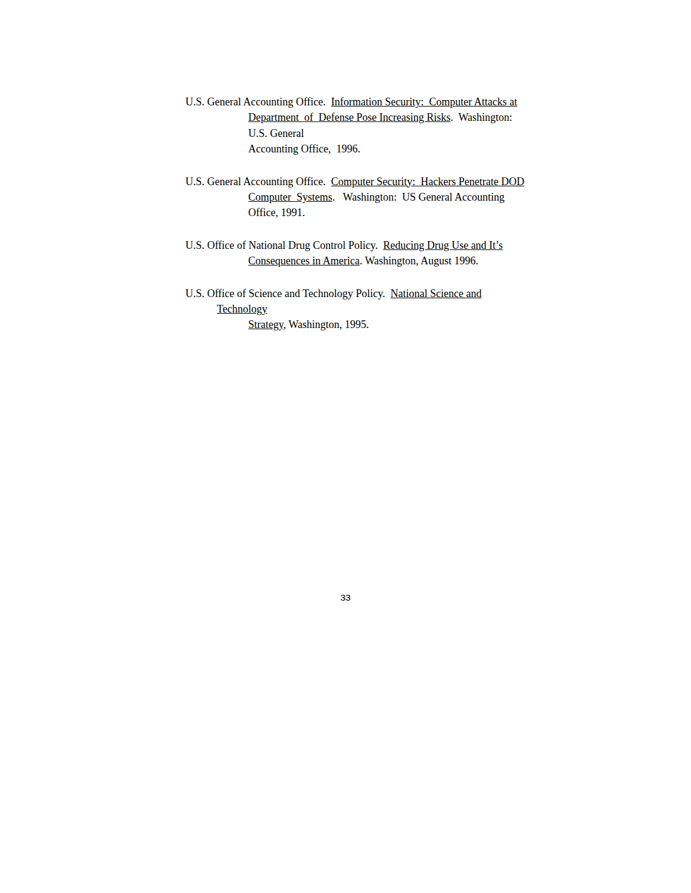U.S. General Accounting Office. Information Security: Computer Attacks at Department of Defense Pose Increasing Risks. Washington: U.S. General Accounting Office, 1996.
U.S. General Accounting Office. Computer Security: Hackers Penetrate DOD Computer Systems. Washington: US General Accounting Office, 1991.
U.S. Office of National Drug Control Policy. Reducing Drug Use and It’s Consequences in America. Washington, August 1996.
U.S. Office of Science and Technology Policy. National Science and Technology Strategy, Washington, 1995.
33